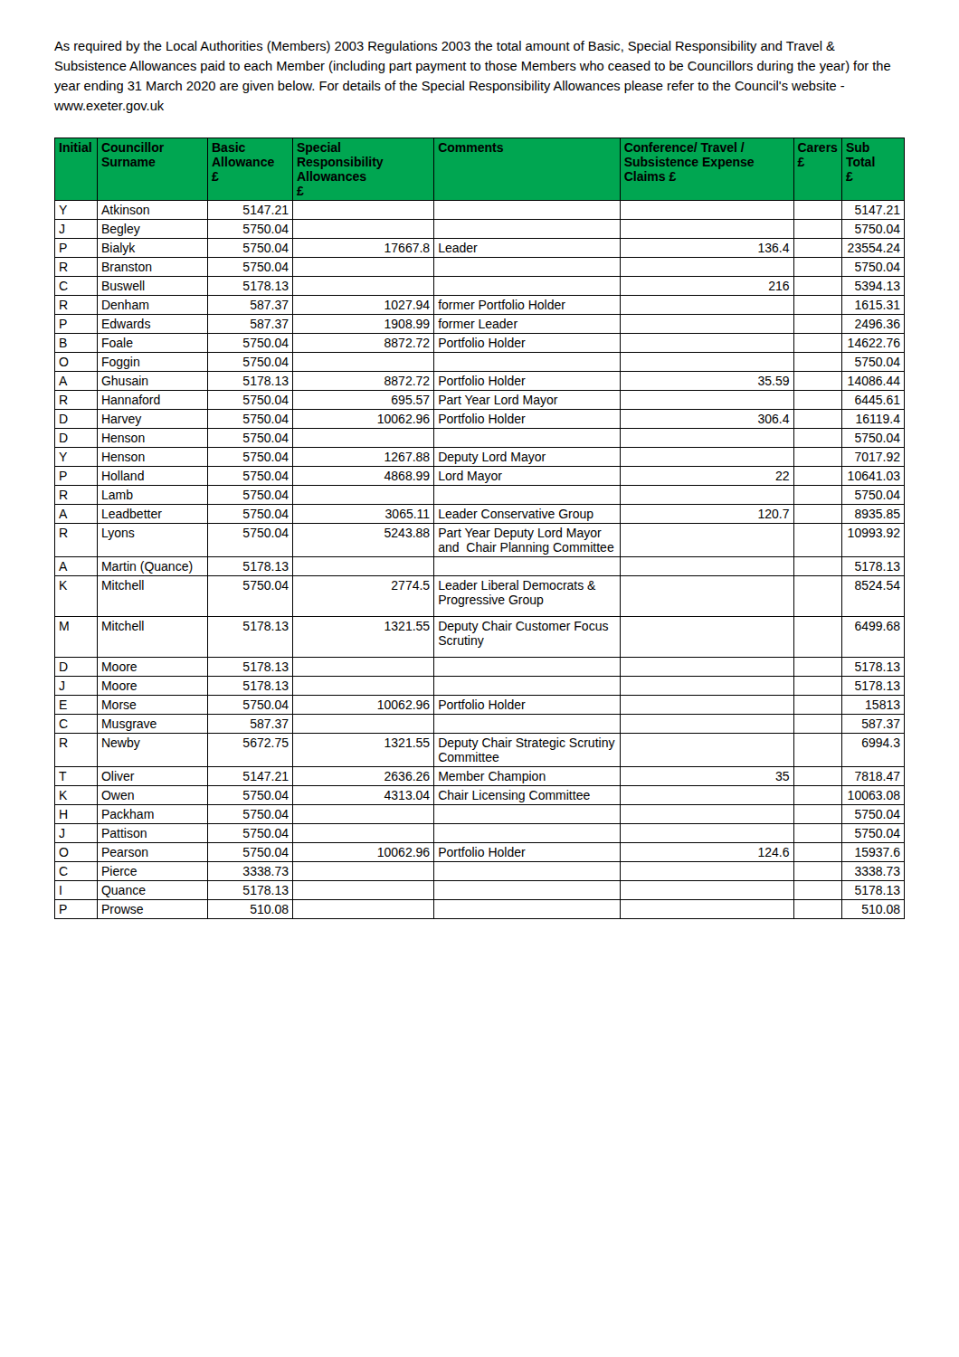As required by the Local Authorities (Members) 2003 Regulations 2003 the total amount of Basic, Special Responsibility and Travel & Subsistence Allowances paid to each Member (including part payment to those Members who ceased to be Councillors during the year) for the year ending 31 March 2020 are given below. For details of the Special Responsibility Allowances please refer to the Council's website - www.exeter.gov.uk
| Initial | Councillor Surname | Basic Allowance £ | Special Responsibility Allowances £ | Comments | Conference/ Travel / Subsistence Expense Claims £ | Carers £ | Sub Total £ |
| --- | --- | --- | --- | --- | --- | --- | --- |
| Y | Atkinson | 5147.21 | | | | | 5147.21 |
| J | Begley | 5750.04 | | | | | 5750.04 |
| P | Bialyk | 5750.04 | 17667.8 | Leader | 136.4 | | 23554.24 |
| R | Branston | 5750.04 | | | | | 5750.04 |
| C | Buswell | 5178.13 | | | 216 | | 5394.13 |
| R | Denham | 587.37 | 1027.94 | former Portfolio Holder | | | 1615.31 |
| P | Edwards | 587.37 | 1908.99 | former Leader | | | 2496.36 |
| B | Foale | 5750.04 | 8872.72 | Portfolio Holder | | | 14622.76 |
| O | Foggin | 5750.04 | | | | | 5750.04 |
| A | Ghusain | 5178.13 | 8872.72 | Portfolio Holder | 35.59 | | 14086.44 |
| R | Hannaford | 5750.04 | 695.57 | Part Year Lord Mayor | | | 6445.61 |
| D | Harvey | 5750.04 | 10062.96 | Portfolio Holder | 306.4 | | 16119.4 |
| D | Henson | 5750.04 | | | | | 5750.04 |
| Y | Henson | 5750.04 | 1267.88 | Deputy Lord Mayor | | | 7017.92 |
| P | Holland | 5750.04 | 4868.99 | Lord Mayor | 22 | | 10641.03 |
| R | Lamb | 5750.04 | | | | | 5750.04 |
| A | Leadbetter | 5750.04 | 3065.11 | Leader Conservative Group | 120.7 | | 8935.85 |
| R | Lyons | 5750.04 | 5243.88 | Part Year Deputy Lord Mayor and Chair Planning Committee | | | 10993.92 |
| A | Martin (Quance) | 5178.13 | | | | | 5178.13 |
| K | Mitchell | 5750.04 | 2774.5 | Leader Liberal Democrats & Progressive Group | | | 8524.54 |
| M | Mitchell | 5178.13 | 1321.55 | Deputy Chair Customer Focus Scrutiny | | | 6499.68 |
| D | Moore | 5178.13 | | | | | 5178.13 |
| J | Moore | 5178.13 | | | | | 5178.13 |
| E | Morse | 5750.04 | 10062.96 | Portfolio Holder | | | 15813 |
| C | Musgrave | 587.37 | | | | | 587.37 |
| R | Newby | 5672.75 | 1321.55 | Deputy Chair Strategic Scrutiny Committee | | | 6994.3 |
| T | Oliver | 5147.21 | 2636.26 | Member Champion | 35 | | 7818.47 |
| K | Owen | 5750.04 | 4313.04 | Chair Licensing Committee | | | 10063.08 |
| H | Packham | 5750.04 | | | | | 5750.04 |
| J | Pattison | 5750.04 | | | | | 5750.04 |
| O | Pearson | 5750.04 | 10062.96 | Portfolio Holder | 124.6 | | 15937.6 |
| C | Pierce | 3338.73 | | | | | 3338.73 |
| I | Quance | 5178.13 | | | | | 5178.13 |
| P | Prowse | 510.08 | | | | | 510.08 |